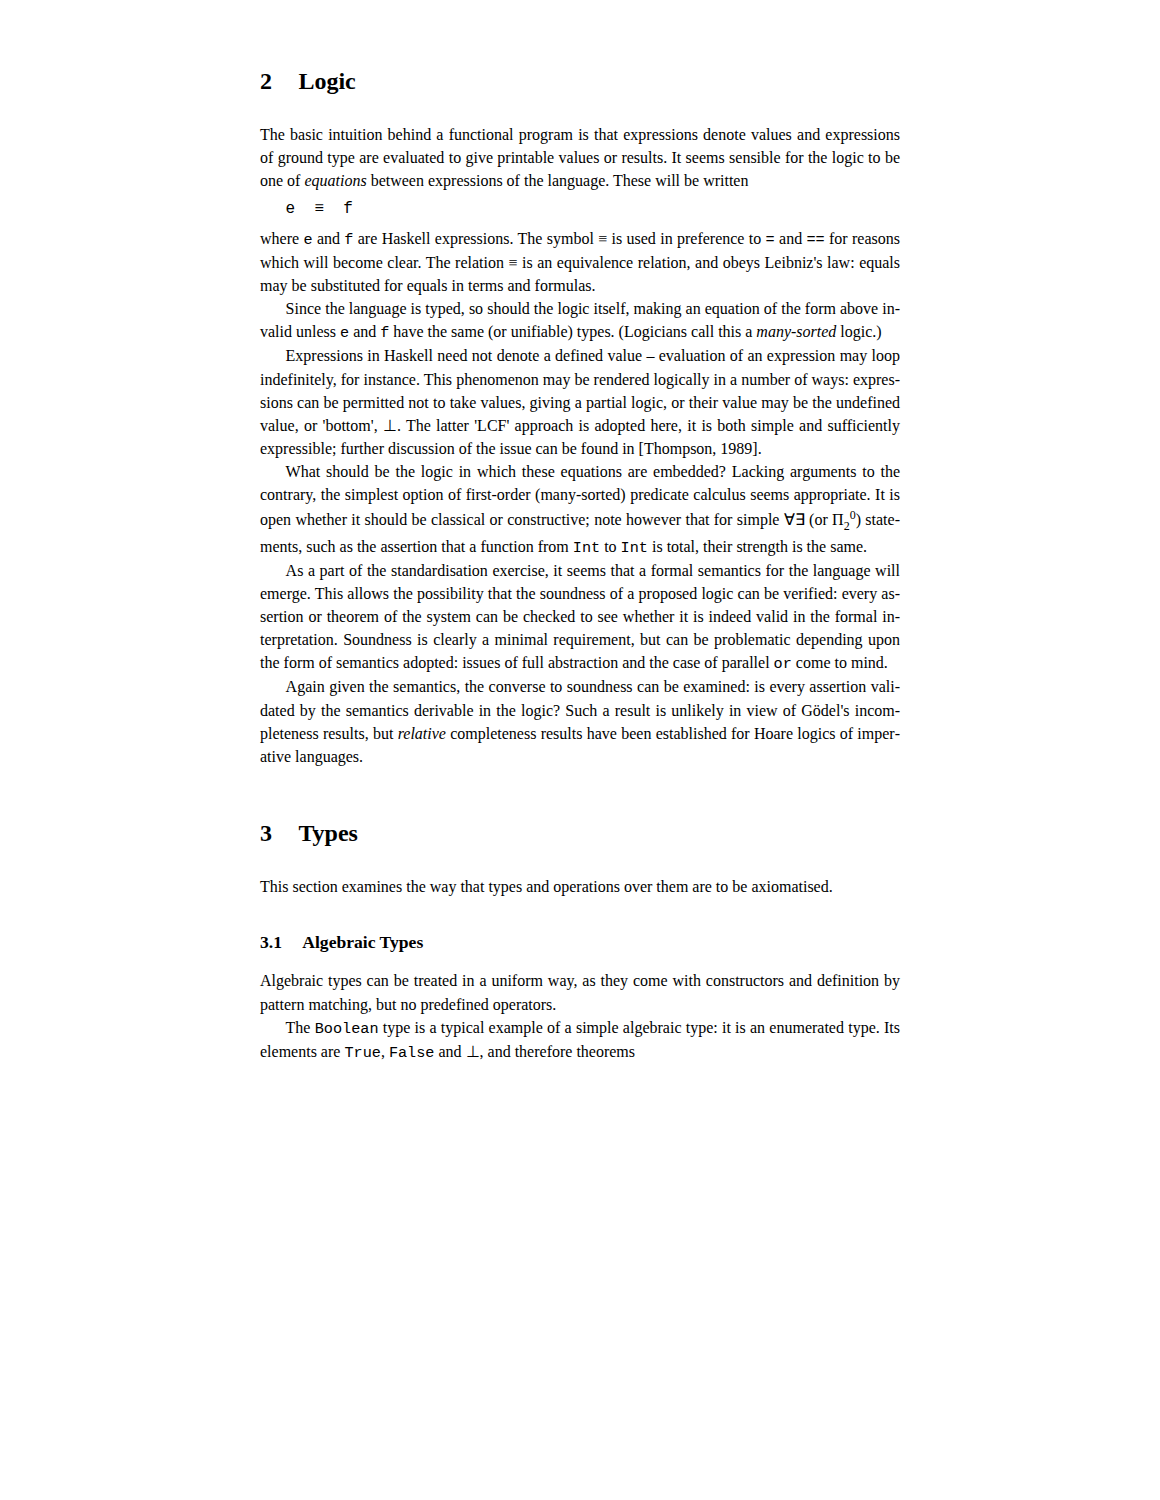2 Logic
The basic intuition behind a functional program is that expressions denote values and expressions of ground type are evaluated to give printable values or results. It seems sensible for the logic to be one of equations between expressions of the language. These will be written
e ≡ f
where e and f are Haskell expressions. The symbol ≡ is used in preference to = and == for reasons which will become clear. The relation ≡ is an equivalence relation, and obeys Leibniz's law: equals may be substituted for equals in terms and formulas.
Since the language is typed, so should the logic itself, making an equation of the form above invalid unless e and f have the same (or unifiable) types. (Logicians call this a many-sorted logic.)
Expressions in Haskell need not denote a defined value – evaluation of an expression may loop indefinitely, for instance. This phenomenon may be rendered logically in a number of ways: expressions can be permitted not to take values, giving a partial logic, or their value may be the undefined value, or 'bottom', ⊥. The latter 'LCF' approach is adopted here, it is both simple and sufficiently expressible; further discussion of the issue can be found in [Thompson, 1989].
What should be the logic in which these equations are embedded? Lacking arguments to the contrary, the simplest option of first-order (many-sorted) predicate calculus seems appropriate. It is open whether it should be classical or constructive; note however that for simple ∀∃ (or Π20) statements, such as the assertion that a function from Int to Int is total, their strength is the same.
As a part of the standardisation exercise, it seems that a formal semantics for the language will emerge. This allows the possibility that the soundness of a proposed logic can be verified: every assertion or theorem of the system can be checked to see whether it is indeed valid in the formal interpretation. Soundness is clearly a minimal requirement, but can be problematic depending upon the form of semantics adopted: issues of full abstraction and the case of parallel or come to mind.
Again given the semantics, the converse to soundness can be examined: is every assertion validated by the semantics derivable in the logic? Such a result is unlikely in view of Gödel's incompleteness results, but relative completeness results have been established for Hoare logics of imperative languages.
3 Types
This section examines the way that types and operations over them are to be axiomatised.
3.1 Algebraic Types
Algebraic types can be treated in a uniform way, as they come with constructors and definition by pattern matching, but no predefined operators.
The Boolean type is a typical example of a simple algebraic type: it is an enumerated type. Its elements are True, False and ⊥, and therefore theorems